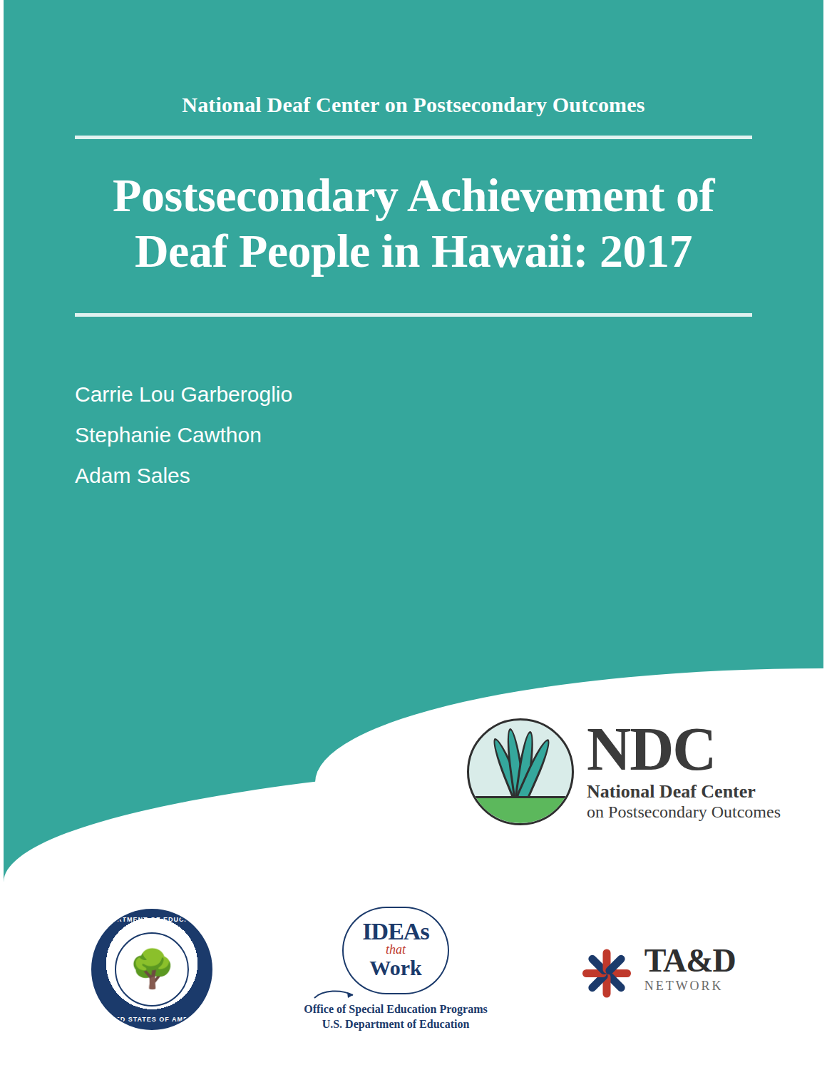National Deaf Center on Postsecondary Outcomes
Postsecondary Achievement of Deaf People in Hawaii: 2017
Carrie Lou Garberoglio
Stephanie Cawthon
Adam Sales
NDC
National Deaf Center
on Postsecondary Outcomes
DEPARTMENT OF EDUCATION
UNITED STATES OF AMERICA
🌳
IDEAs that Work
Office of Special Education Programs
U.S. Department of Education
TA&D
NETWORK